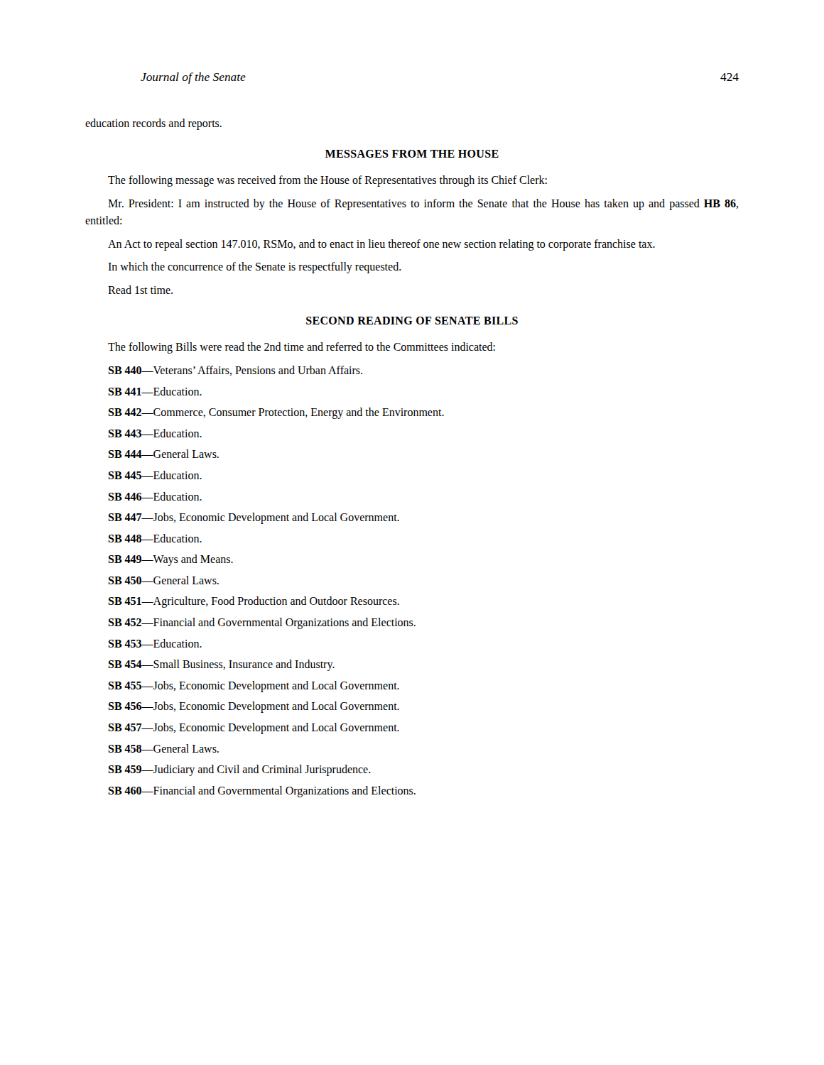Journal of the Senate 424
education records and reports.
Messages from the House
The following message was received from the House of Representatives through its Chief Clerk:
Mr. President: I am instructed by the House of Representatives to inform the Senate that the House has taken up and passed HB 86, entitled:
An Act to repeal section 147.010, RSMo, and to enact in lieu thereof one new section relating to corporate franchise tax.
In which the concurrence of the Senate is respectfully requested.
Read 1st time.
Second Reading of Senate Bills
The following Bills were read the 2nd time and referred to the Committees indicated:
SB 440—Veterans’ Affairs, Pensions and Urban Affairs.
SB 441—Education.
SB 442—Commerce, Consumer Protection, Energy and the Environment.
SB 443—Education.
SB 444—General Laws.
SB 445—Education.
SB 446—Education.
SB 447—Jobs, Economic Development and Local Government.
SB 448—Education.
SB 449—Ways and Means.
SB 450—General Laws.
SB 451—Agriculture, Food Production and Outdoor Resources.
SB 452—Financial and Governmental Organizations and Elections.
SB 453—Education.
SB 454—Small Business, Insurance and Industry.
SB 455—Jobs, Economic Development and Local Government.
SB 456—Jobs, Economic Development and Local Government.
SB 457—Jobs, Economic Development and Local Government.
SB 458—General Laws.
SB 459—Judiciary and Civil and Criminal Jurisprudence.
SB 460—Financial and Governmental Organizations and Elections.